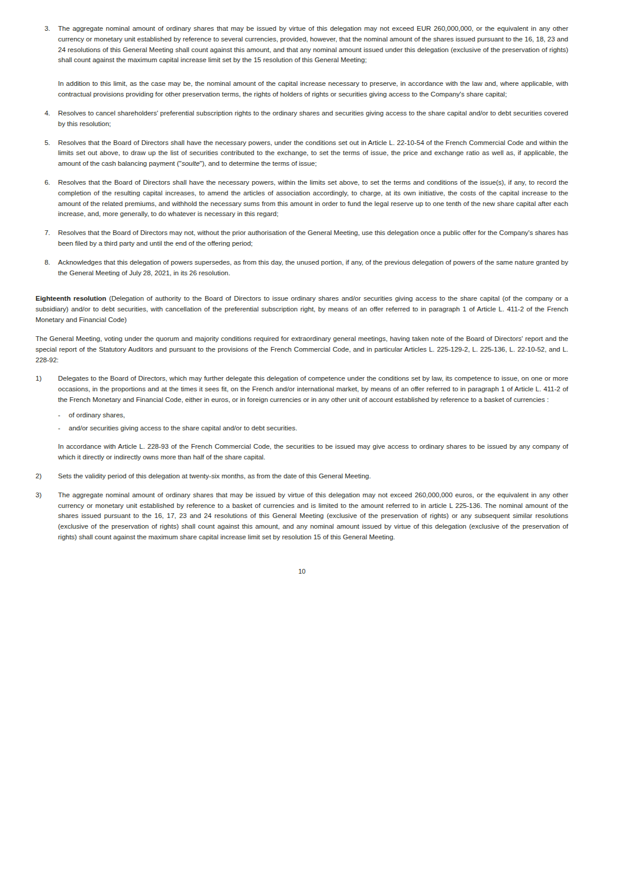The aggregate nominal amount of ordinary shares that may be issued by virtue of this delegation may not exceed EUR 260,000,000, or the equivalent in any other currency or monetary unit established by reference to several currencies, provided, however, that the nominal amount of the shares issued pursuant to the 16, 18, 23 and 24 resolutions of this General Meeting shall count against this amount, and that any nominal amount issued under this delegation (exclusive of the preservation of rights) shall count against the maximum capital increase limit set by the 15 resolution of this General Meeting;
In addition to this limit, as the case may be, the nominal amount of the capital increase necessary to preserve, in accordance with the law and, where applicable, with contractual provisions providing for other preservation terms, the rights of holders of rights or securities giving access to the Company's share capital;
Resolves to cancel shareholders' preferential subscription rights to the ordinary shares and securities giving access to the share capital and/or to debt securities covered by this resolution;
Resolves that the Board of Directors shall have the necessary powers, under the conditions set out in Article L. 22-10-54 of the French Commercial Code and within the limits set out above, to draw up the list of securities contributed to the exchange, to set the terms of issue, the price and exchange ratio as well as, if applicable, the amount of the cash balancing payment ("soulte"), and to determine the terms of issue;
Resolves that the Board of Directors shall have the necessary powers, within the limits set above, to set the terms and conditions of the issue(s), if any, to record the completion of the resulting capital increases, to amend the articles of association accordingly, to charge, at its own initiative, the costs of the capital increase to the amount of the related premiums, and withhold the necessary sums from this amount in order to fund the legal reserve up to one tenth of the new share capital after each increase, and, more generally, to do whatever is necessary in this regard;
Resolves that the Board of Directors may not, without the prior authorisation of the General Meeting, use this delegation once a public offer for the Company's shares has been filed by a third party and until the end of the offering period;
Acknowledges that this delegation of powers supersedes, as from this day, the unused portion, if any, of the previous delegation of powers of the same nature granted by the General Meeting of July 28, 2021, in its 26 resolution.
Eighteenth resolution (Delegation of authority to the Board of Directors to issue ordinary shares and/or securities giving access to the share capital (of the company or a subsidiary) and/or to debt securities, with cancellation of the preferential subscription right, by means of an offer referred to in paragraph 1 of Article L. 411-2 of the French Monetary and Financial Code)
The General Meeting, voting under the quorum and majority conditions required for extraordinary general meetings, having taken note of the Board of Directors' report and the special report of the Statutory Auditors and pursuant to the provisions of the French Commercial Code, and in particular Articles L. 225-129-2, L. 225-136, L. 22-10-52, and L. 228-92:
Delegates to the Board of Directors, which may further delegate this delegation of competence under the conditions set by law, its competence to issue, on one or more occasions, in the proportions and at the times it sees fit, on the French and/or international market, by means of an offer referred to in paragraph 1 of Article L. 411-2 of the French Monetary and Financial Code, either in euros, or in foreign currencies or in any other unit of account established by reference to a basket of currencies :
of ordinary shares,
and/or securities giving access to the share capital and/or to debt securities.
In accordance with Article L. 228-93 of the French Commercial Code, the securities to be issued may give access to ordinary shares to be issued by any company of which it directly or indirectly owns more than half of the share capital.
Sets the validity period of this delegation at twenty-six months, as from the date of this General Meeting.
The aggregate nominal amount of ordinary shares that may be issued by virtue of this delegation may not exceed 260,000,000 euros, or the equivalent in any other currency or monetary unit established by reference to a basket of currencies and is limited to the amount referred to in article L 225-136. The nominal amount of the shares issued pursuant to the 16, 17, 23 and 24 resolutions of this General Meeting (exclusive of the preservation of rights) or any subsequent similar resolutions (exclusive of the preservation of rights) shall count against this amount, and any nominal amount issued by virtue of this delegation (exclusive of the preservation of rights) shall count against the maximum share capital increase limit set by resolution 15 of this General Meeting.
10